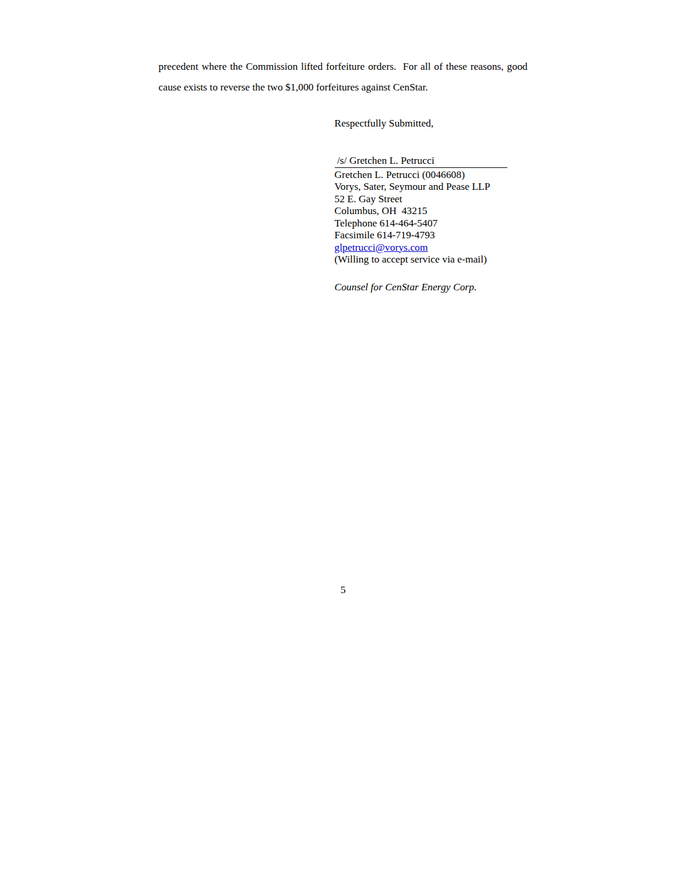precedent where the Commission lifted forfeiture orders. For all of these reasons, good cause exists to reverse the two $1,000 forfeitures against CenStar.
Respectfully Submitted,
/s/ Gretchen L. Petrucci
Gretchen L. Petrucci (0046608)
Vorys, Sater, Seymour and Pease LLP
52 E. Gay Street
Columbus, OH 43215
Telephone 614-464-5407
Facsimile 614-719-4793
glpetrucci@vorys.com
(Willing to accept service via e-mail)
Counsel for CenStar Energy Corp.
5